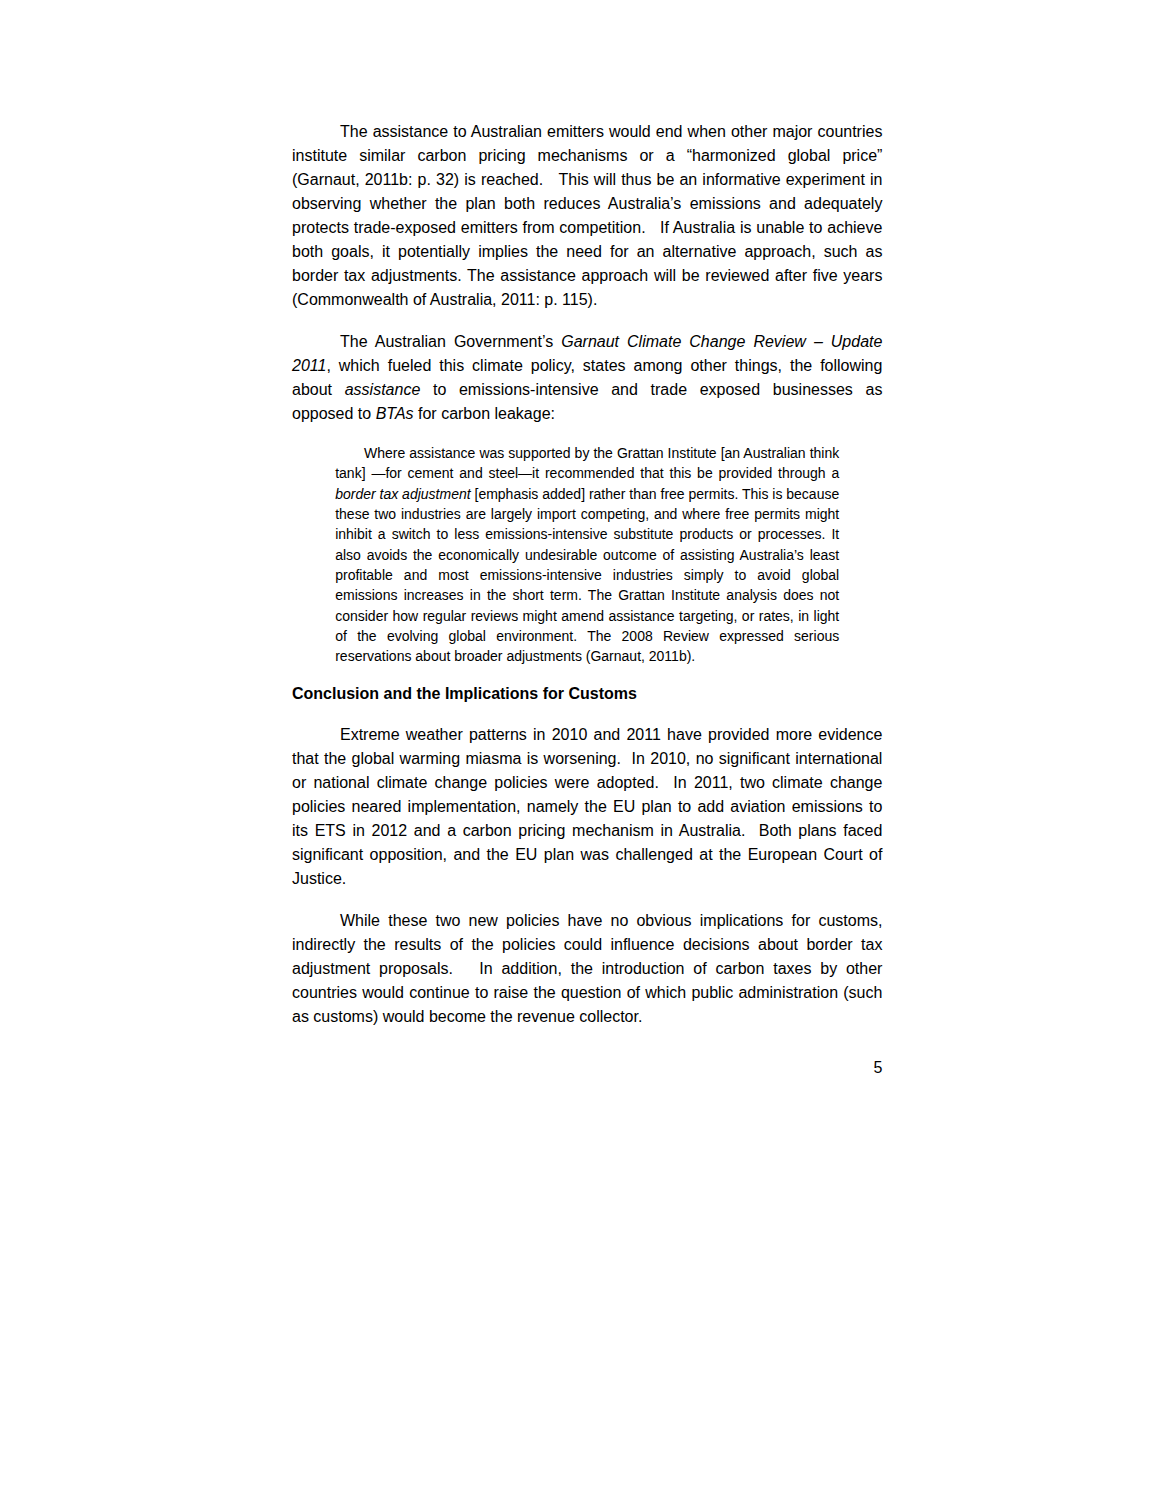The assistance to Australian emitters would end when other major countries institute similar carbon pricing mechanisms or a “harmonized global price” (Garnaut, 2011b: p. 32) is reached. This will thus be an informative experiment in observing whether the plan both reduces Australia’s emissions and adequately protects trade-exposed emitters from competition. If Australia is unable to achieve both goals, it potentially implies the need for an alternative approach, such as border tax adjustments. The assistance approach will be reviewed after five years (Commonwealth of Australia, 2011: p. 115).
The Australian Government’s Garnaut Climate Change Review – Update 2011, which fueled this climate policy, states among other things, the following about assistance to emissions-intensive and trade exposed businesses as opposed to BTAs for carbon leakage:
Where assistance was supported by the Grattan Institute [an Australian think tank] —for cement and steel—it recommended that this be provided through a border tax adjustment [emphasis added] rather than free permits. This is because these two industries are largely import competing, and where free permits might inhibit a switch to less emissions-intensive substitute products or processes. It also avoids the economically undesirable outcome of assisting Australia’s least profitable and most emissions-intensive industries simply to avoid global emissions increases in the short term. The Grattan Institute analysis does not consider how regular reviews might amend assistance targeting, or rates, in light of the evolving global environment. The 2008 Review expressed serious reservations about broader adjustments (Garnaut, 2011b).
Conclusion and the Implications for Customs
Extreme weather patterns in 2010 and 2011 have provided more evidence that the global warming miasma is worsening. In 2010, no significant international or national climate change policies were adopted. In 2011, two climate change policies neared implementation, namely the EU plan to add aviation emissions to its ETS in 2012 and a carbon pricing mechanism in Australia. Both plans faced significant opposition, and the EU plan was challenged at the European Court of Justice.
While these two new policies have no obvious implications for customs, indirectly the results of the policies could influence decisions about border tax adjustment proposals. In addition, the introduction of carbon taxes by other countries would continue to raise the question of which public administration (such as customs) would become the revenue collector.
5